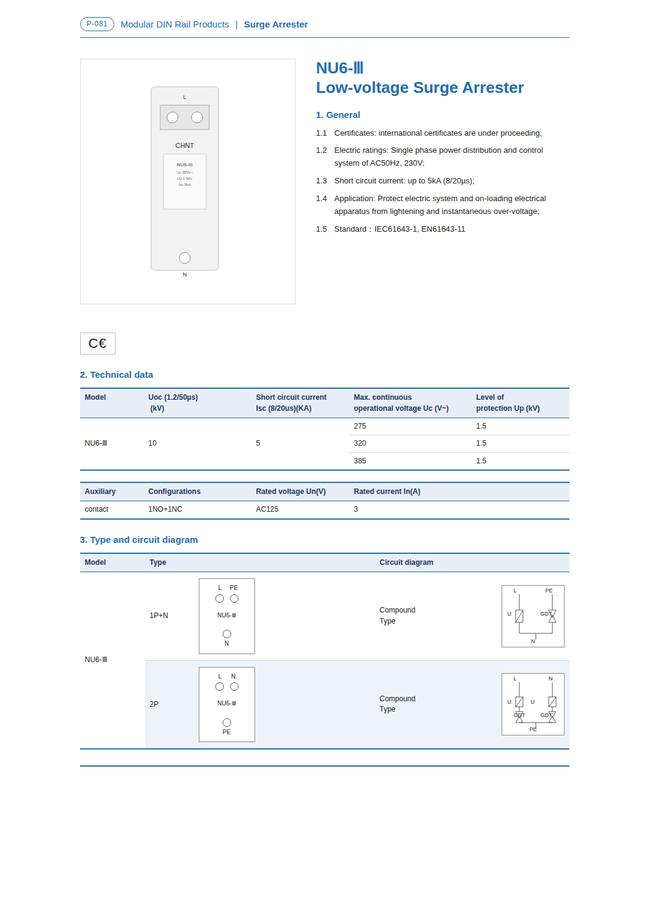P-081 Modular DIN Rail Products | Surge Arrester
NU6-Ⅲ
Low-voltage Surge Arrester
1. General
1.1 Certificates: international certificates are under proceeding;
1.2 Electric ratings: Single phase power distribution and control
system of AC50Hz, 230V;
1.3 Short circuit current: up to 5kA (8/20µs);
1.4 Application: Protect electric system and on-loading electrical
apparatus from lightening and instantaneous over-voltage;
1.5 Standard：IEC61643-1, EN61643-11
C€
2. Technical data
| Model | Uoc (1.2/50µs) (kV) | Short circuit current Isc (8/20us)(KA) | Max. continuous operational voltage Uc (V~) | Level of protection Up (kV) |
| --- | --- | --- | --- | --- |
| NU6-Ⅲ | 10 | 5 | 275 | 1.5 |
| 320 | 1.5 |
| 385 | 1.5 |
| Auxiliary | Configurations | Rated voltage Un(V) | Rated current In(A) |
| --- | --- | --- | --- |
| contact | 1NO+1NC | AC125 | 3 |
3. Type and circuit diagram
| Model | Type | Circuit diagram |
| --- | --- | --- |
| NU6-Ⅲ | 1P+N L PE NU6-Ⅲ N | Compound Type L PE U GDT N |
| 2P L N NU6-Ⅲ PE | Compound Type L N U U GDT GDT PE |